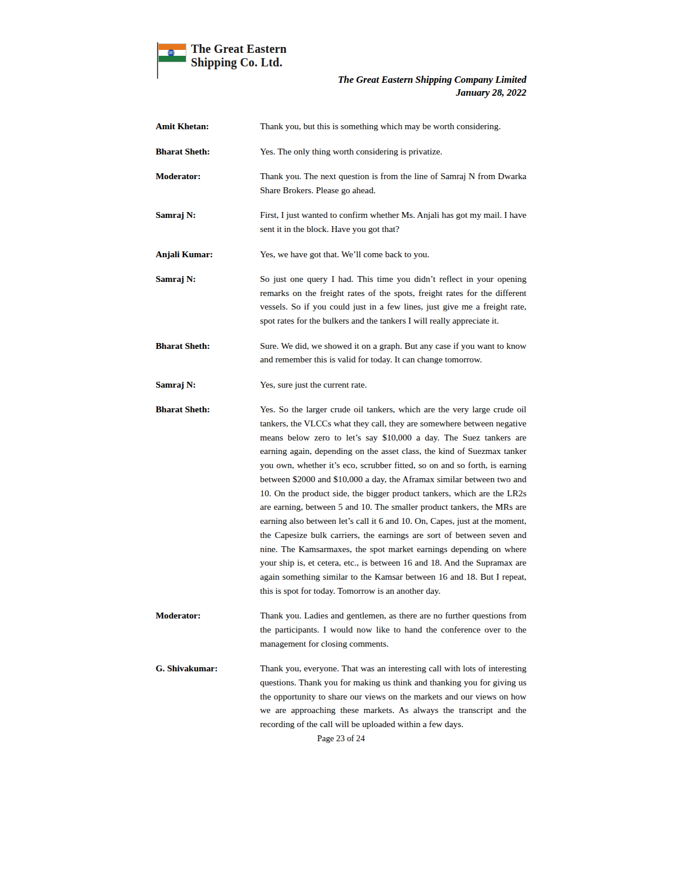GES
The Great EasternShipping Co. Ltd.
The Great Eastern Shipping Company Limited
January 28, 2022
| Amit Khetan: | Thank you, but this is something which may be worth considering. |
| Bharat Sheth: | Yes. The only thing worth considering is privatize. |
| Moderator: | Thank you. The next question is from the line of Samraj N from Dwarka Share Brokers. Please go ahead. |
| Samraj N: | First, I just wanted to confirm whether Ms. Anjali has got my mail. I have sent it in the block. Have you got that? |
| Anjali Kumar: | Yes, we have got that. We’ll come back to you. |
| Samraj N: | So just one query I had. This time you didn’t reflect in your opening remarks on the freight rates of the spots, freight rates for the different vessels. So if you could just in a few lines, just give me a freight rate, spot rates for the bulkers and the tankers I will really appreciate it. |
| Bharat Sheth: | Sure. We did, we showed it on a graph. But any case if you want to know and remember this is valid for today. It can change tomorrow. |
| Samraj N: | Yes, sure just the current rate. |
| Bharat Sheth: | Yes. So the larger crude oil tankers, which are the very large crude oil tankers, the VLCCs what they call, they are somewhere between negative means below zero to let’s say $10,000 a day. The Suez tankers are earning again, depending on the asset class, the kind of Suezmax tanker you own, whether it’s eco, scrubber fitted, so on and so forth, is earning between $2000 and $10,000 a day, the Aframax similar between two and 10. On the product side, the bigger product tankers, which are the LR2s are earning, between 5 and 10. The smaller product tankers, the MRs are earning also between let’s call it 6 and 10. On, Capes, just at the moment, the Capesize bulk carriers, the earnings are sort of between seven and nine. The Kamsarmaxes, the spot market earnings depending on where your ship is, et cetera, etc., is between 16 and 18. And the Supramax are again something similar to the Kamsar between 16 and 18. But I repeat, this is spot for today. Tomorrow is an another day. |
| Moderator: | Thank you. Ladies and gentlemen, as there are no further questions from the participants. I would now like to hand the conference over to the management for closing comments. |
| G. Shivakumar: | Thank you, everyone. That was an interesting call with lots of interesting questions. Thank you for making us think and thanking you for giving us the opportunity to share our views on the markets and our views on how we are approaching these markets. As always the transcript and the recording of the call will be uploaded within a few days. |
Page 23 of 24